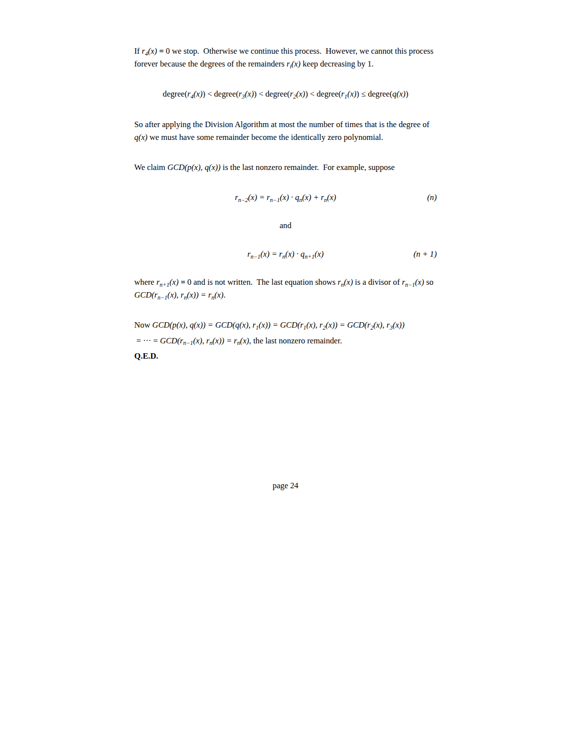If r4(x) ≡ 0 we stop. Otherwise we continue this process. However, we cannot this process forever because the degrees of the remainders ri(x) keep decreasing by 1.
degree(r4(x)) < degree(r3(x)) < degree(r2(x)) < degree(r1(x)) ≤ degree(q(x))
So after applying the Division Algorithm at most the number of times that is the degree of q(x) we must have some remainder become the identically zero polynomial.
We claim GCD(p(x), q(x)) is the last nonzero remainder. For example, suppose
rn−2(x) = rn−1(x) · qn(x) + rn(x) (n)
and
rn−1(x) = rn(x) · qn+1(x) (n + 1)
where rn+1(x) ≡ 0 and is not written. The last equation shows rn(x) is a divisor of rn−1(x) so GCD(rn−1(x), rn(x)) = rn(x).
Now GCD(p(x), q(x)) = GCD(q(x), r1(x)) = GCD(r1(x), r2(x)) = GCD(r2(x), r3(x))
= ··· = GCD(rn−1(x), rn(x)) = rn(x), the last nonzero remainder.
Q.E.D.
page 24